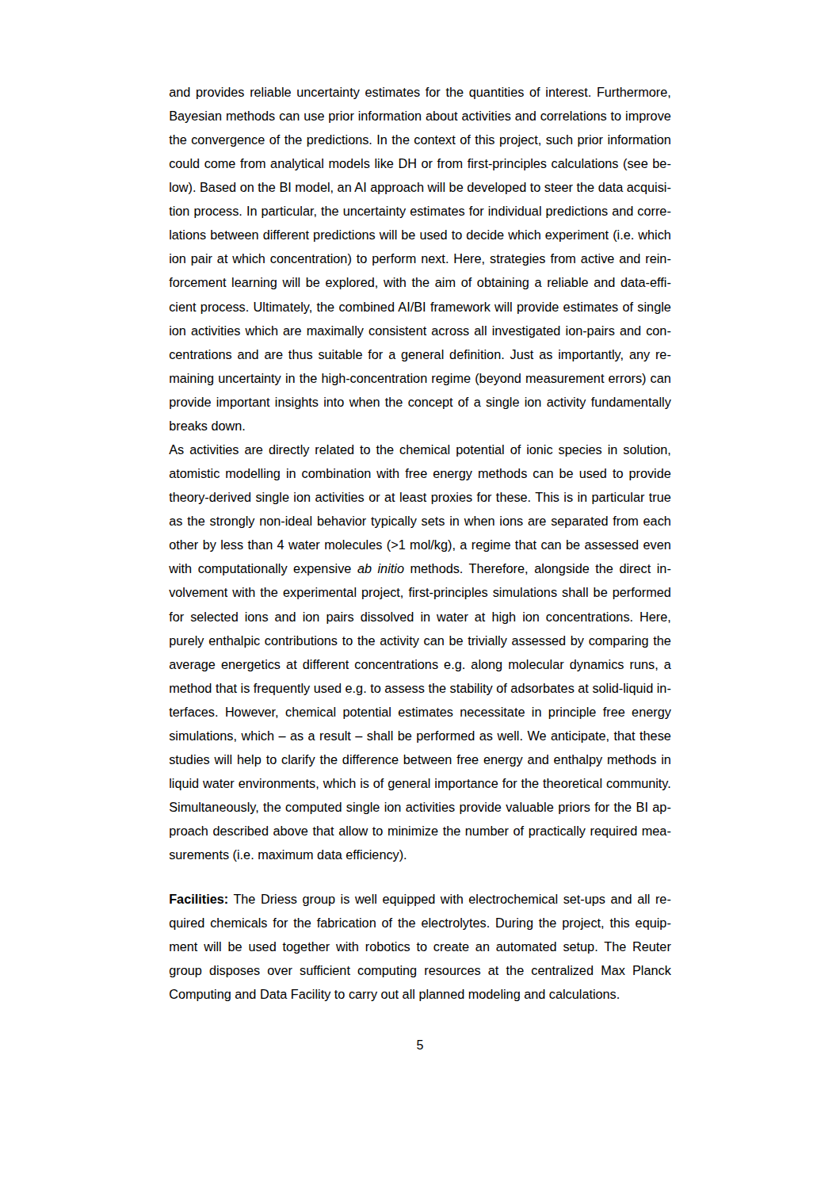and provides reliable uncertainty estimates for the quantities of interest. Furthermore, Bayesian methods can use prior information about activities and correlations to improve the convergence of the predictions. In the context of this project, such prior information could come from analytical models like DH or from first-principles calculations (see below). Based on the BI model, an AI approach will be developed to steer the data acquisition process. In particular, the uncertainty estimates for individual predictions and correlations between different predictions will be used to decide which experiment (i.e. which ion pair at which concentration) to perform next. Here, strategies from active and reinforcement learning will be explored, with the aim of obtaining a reliable and data-efficient process. Ultimately, the combined AI/BI framework will provide estimates of single ion activities which are maximally consistent across all investigated ion-pairs and concentrations and are thus suitable for a general definition. Just as importantly, any remaining uncertainty in the high-concentration regime (beyond measurement errors) can provide important insights into when the concept of a single ion activity fundamentally breaks down.
As activities are directly related to the chemical potential of ionic species in solution, atomistic modelling in combination with free energy methods can be used to provide theory-derived single ion activities or at least proxies for these. This is in particular true as the strongly non-ideal behavior typically sets in when ions are separated from each other by less than 4 water molecules (>1 mol/kg), a regime that can be assessed even with computationally expensive ab initio methods. Therefore, alongside the direct involvement with the experimental project, first-principles simulations shall be performed for selected ions and ion pairs dissolved in water at high ion concentrations. Here, purely enthalpic contributions to the activity can be trivially assessed by comparing the average energetics at different concentrations e.g. along molecular dynamics runs, a method that is frequently used e.g. to assess the stability of adsorbates at solid-liquid interfaces. However, chemical potential estimates necessitate in principle free energy simulations, which – as a result – shall be performed as well. We anticipate, that these studies will help to clarify the difference between free energy and enthalpy methods in liquid water environments, which is of general importance for the theoretical community. Simultaneously, the computed single ion activities provide valuable priors for the BI approach described above that allow to minimize the number of practically required measurements (i.e. maximum data efficiency).
Facilities: The Driess group is well equipped with electrochemical set-ups and all required chemicals for the fabrication of the electrolytes. During the project, this equipment will be used together with robotics to create an automated setup. The Reuter group disposes over sufficient computing resources at the centralized Max Planck Computing and Data Facility to carry out all planned modeling and calculations.
5